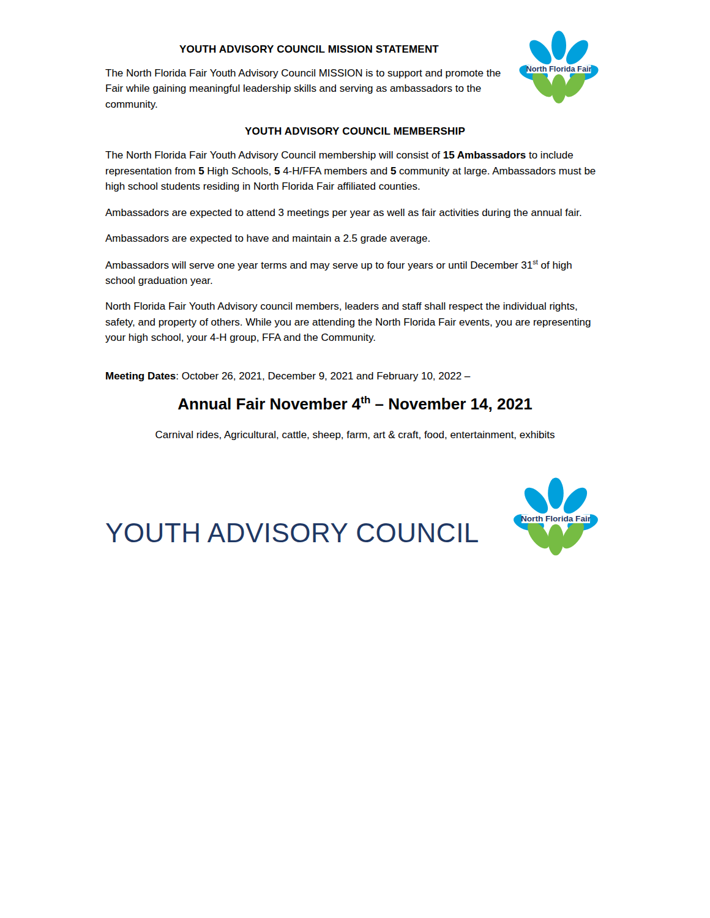YOUTH ADVISORY COUNCIL MISSION STATEMENT
The North Florida Fair Youth Advisory Council MISSION is to support and promote the Fair while gaining meaningful leadership skills and serving as ambassadors to the community.
YOUTH ADVISORY COUNCIL MEMBERSHIP
The North Florida Fair Youth Advisory Council membership will consist of 15 Ambassadors to include representation from 5 High Schools, 5 4-H/FFA members and 5 community at large. Ambassadors must be high school students residing in North Florida Fair affiliated counties.
Ambassadors are expected to attend 3 meetings per year as well as fair activities during the annual fair.
Ambassadors are expected to have and maintain a 2.5 grade average.
Ambassadors will serve one year terms and may serve up to four years or until December 31st of high school graduation year.
North Florida Fair Youth Advisory council members, leaders and staff shall respect the individual rights, safety, and property of others. While you are attending the North Florida Fair events, you are representing your high school, your 4-H group, FFA and the Community.
Meeting Dates: October 26, 2021, December 9, 2021 and February 10, 2022 –
Annual Fair November 4th – November 14, 2021
Carnival rides, Agricultural, cattle, sheep, farm, art & craft, food, entertainment, exhibits
YOUTH ADVISORY COUNCIL